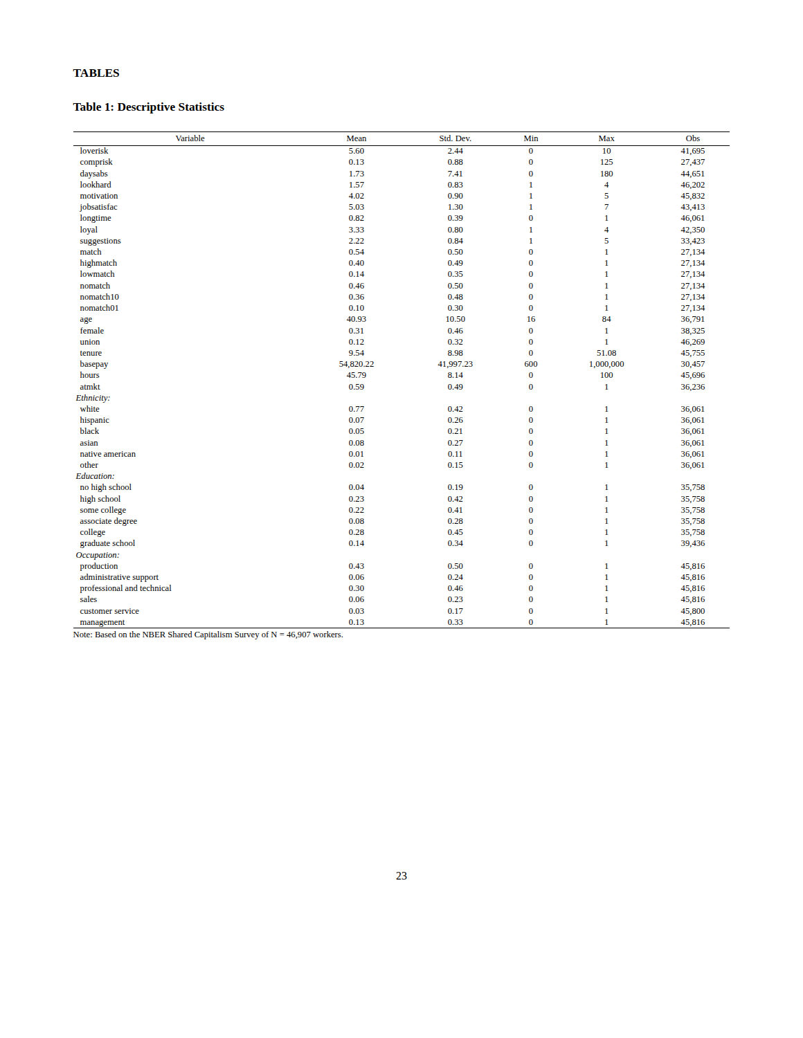TABLES
Table 1: Descriptive Statistics
| Variable | Mean | Std. Dev. | Min | Max | Obs |
| --- | --- | --- | --- | --- | --- |
| loverisk | 5.60 | 2.44 | 0 | 10 | 41,695 |
| comprisk | 0.13 | 0.88 | 0 | 125 | 27,437 |
| daysabs | 1.73 | 7.41 | 0 | 180 | 44,651 |
| lookhard | 1.57 | 0.83 | 1 | 4 | 46,202 |
| motivation | 4.02 | 0.90 | 1 | 5 | 45,832 |
| jobsatisfac | 5.03 | 1.30 | 1 | 7 | 43,413 |
| longtime | 0.82 | 0.39 | 0 | 1 | 46,061 |
| loyal | 3.33 | 0.80 | 1 | 4 | 42,350 |
| suggestions | 2.22 | 0.84 | 1 | 5 | 33,423 |
| match | 0.54 | 0.50 | 0 | 1 | 27,134 |
| highmatch | 0.40 | 0.49 | 0 | 1 | 27,134 |
| lowmatch | 0.14 | 0.35 | 0 | 1 | 27,134 |
| nomatch | 0.46 | 0.50 | 0 | 1 | 27,134 |
| nomatch10 | 0.36 | 0.48 | 0 | 1 | 27,134 |
| nomatch01 | 0.10 | 0.30 | 0 | 1 | 27,134 |
| age | 40.93 | 10.50 | 16 | 84 | 36,791 |
| female | 0.31 | 0.46 | 0 | 1 | 38,325 |
| union | 0.12 | 0.32 | 0 | 1 | 46,269 |
| tenure | 9.54 | 8.98 | 0 | 51.08 | 45,755 |
| basepay | 54,820.22 | 41,997.23 | 600 | 1,000,000 | 30,457 |
| hours | 45.79 | 8.14 | 0 | 100 | 45,696 |
| atmkt | 0.59 | 0.49 | 0 | 1 | 36,236 |
| Ethnicity: |
| white | 0.77 | 0.42 | 0 | 1 | 36,061 |
| hispanic | 0.07 | 0.26 | 0 | 1 | 36,061 |
| black | 0.05 | 0.21 | 0 | 1 | 36,061 |
| asian | 0.08 | 0.27 | 0 | 1 | 36,061 |
| native american | 0.01 | 0.11 | 0 | 1 | 36,061 |
| other | 0.02 | 0.15 | 0 | 1 | 36,061 |
| Education: |
| no high school | 0.04 | 0.19 | 0 | 1 | 35,758 |
| high school | 0.23 | 0.42 | 0 | 1 | 35,758 |
| some college | 0.22 | 0.41 | 0 | 1 | 35,758 |
| associate degree | 0.08 | 0.28 | 0 | 1 | 35,758 |
| college | 0.28 | 0.45 | 0 | 1 | 35,758 |
| graduate school | 0.14 | 0.34 | 0 | 1 | 39,436 |
| Occupation: |
| production | 0.43 | 0.50 | 0 | 1 | 45,816 |
| administrative support | 0.06 | 0.24 | 0 | 1 | 45,816 |
| professional and technical | 0.30 | 0.46 | 0 | 1 | 45,816 |
| sales | 0.06 | 0.23 | 0 | 1 | 45,816 |
| customer service | 0.03 | 0.17 | 0 | 1 | 45,800 |
| management | 0.13 | 0.33 | 0 | 1 | 45,816 |
Note: Based on the NBER Shared Capitalism Survey of N = 46,907 workers.
23